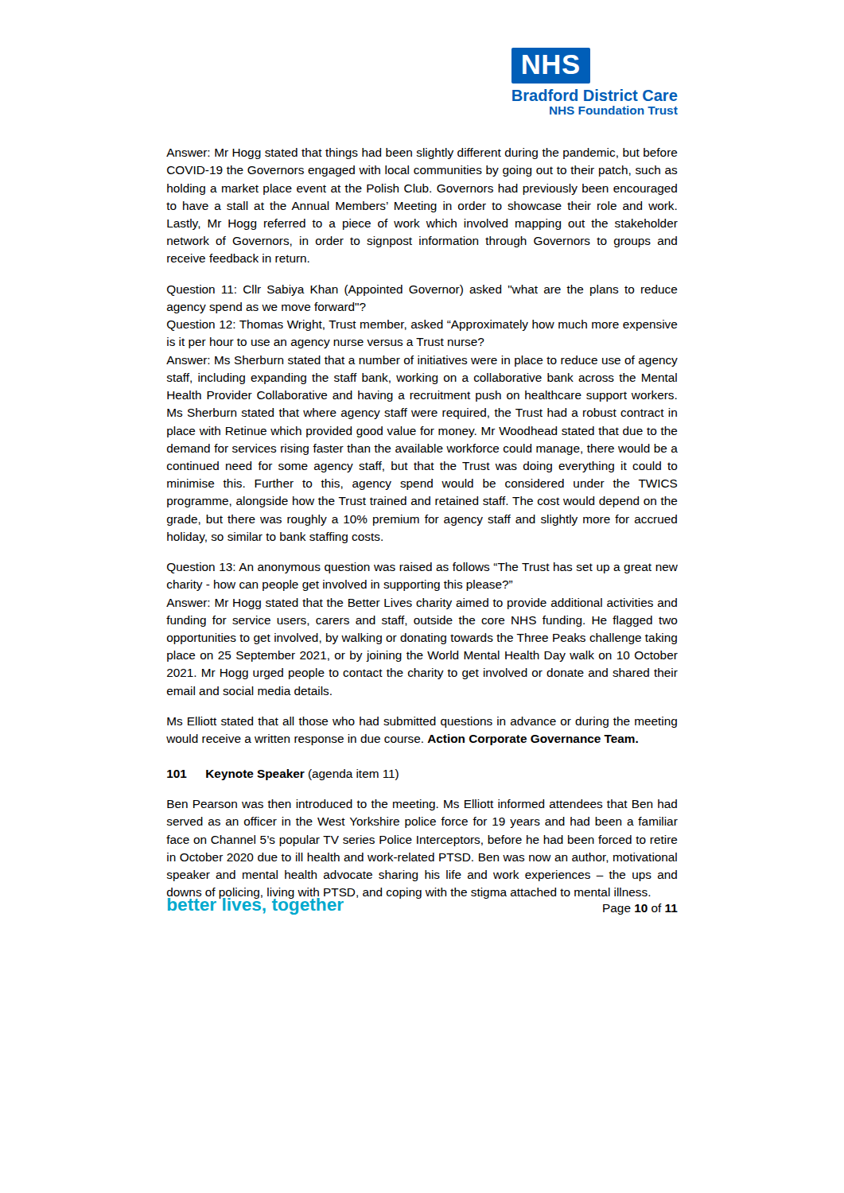NHS
Bradford District Care
NHS Foundation Trust
Answer: Mr Hogg stated that things had been slightly different during the pandemic, but before COVID-19 the Governors engaged with local communities by going out to their patch, such as holding a market place event at the Polish Club. Governors had previously been encouraged to have a stall at the Annual Members’ Meeting in order to showcase their role and work. Lastly, Mr Hogg referred to a piece of work which involved mapping out the stakeholder network of Governors, in order to signpost information through Governors to groups and receive feedback in return.
Question 11: Cllr Sabiya Khan (Appointed Governor) asked "what are the plans to reduce agency spend as we move forward"?
Question 12: Thomas Wright, Trust member, asked “Approximately how much more expensive is it per hour to use an agency nurse versus a Trust nurse?
Answer: Ms Sherburn stated that a number of initiatives were in place to reduce use of agency staff, including expanding the staff bank, working on a collaborative bank across the Mental Health Provider Collaborative and having a recruitment push on healthcare support workers. Ms Sherburn stated that where agency staff were required, the Trust had a robust contract in place with Retinue which provided good value for money. Mr Woodhead stated that due to the demand for services rising faster than the available workforce could manage, there would be a continued need for some agency staff, but that the Trust was doing everything it could to minimise this. Further to this, agency spend would be considered under the TWICS programme, alongside how the Trust trained and retained staff. The cost would depend on the grade, but there was roughly a 10% premium for agency staff and slightly more for accrued holiday, so similar to bank staffing costs.
Question 13: An anonymous question was raised as follows “The Trust has set up a great new charity - how can people get involved in supporting this please?”
Answer: Mr Hogg stated that the Better Lives charity aimed to provide additional activities and funding for service users, carers and staff, outside the core NHS funding. He flagged two opportunities to get involved, by walking or donating towards the Three Peaks challenge taking place on 25 September 2021, or by joining the World Mental Health Day walk on 10 October 2021. Mr Hogg urged people to contact the charity to get involved or donate and shared their email and social media details.
Ms Elliott stated that all those who had submitted questions in advance or during the meeting would receive a written response in due course. Action Corporate Governance Team.
101
Keynote Speaker (agenda item 11)
Ben Pearson was then introduced to the meeting. Ms Elliott informed attendees that Ben had served as an officer in the West Yorkshire police force for 19 years and had been a familiar face on Channel 5’s popular TV series Police Interceptors, before he had been forced to retire in October 2020 due to ill health and work-related PTSD. Ben was now an author, motivational speaker and mental health advocate sharing his life and work experiences – the ups and downs of policing, living with PTSD, and coping with the stigma attached to mental illness.
better lives, together
Page 10 of 11